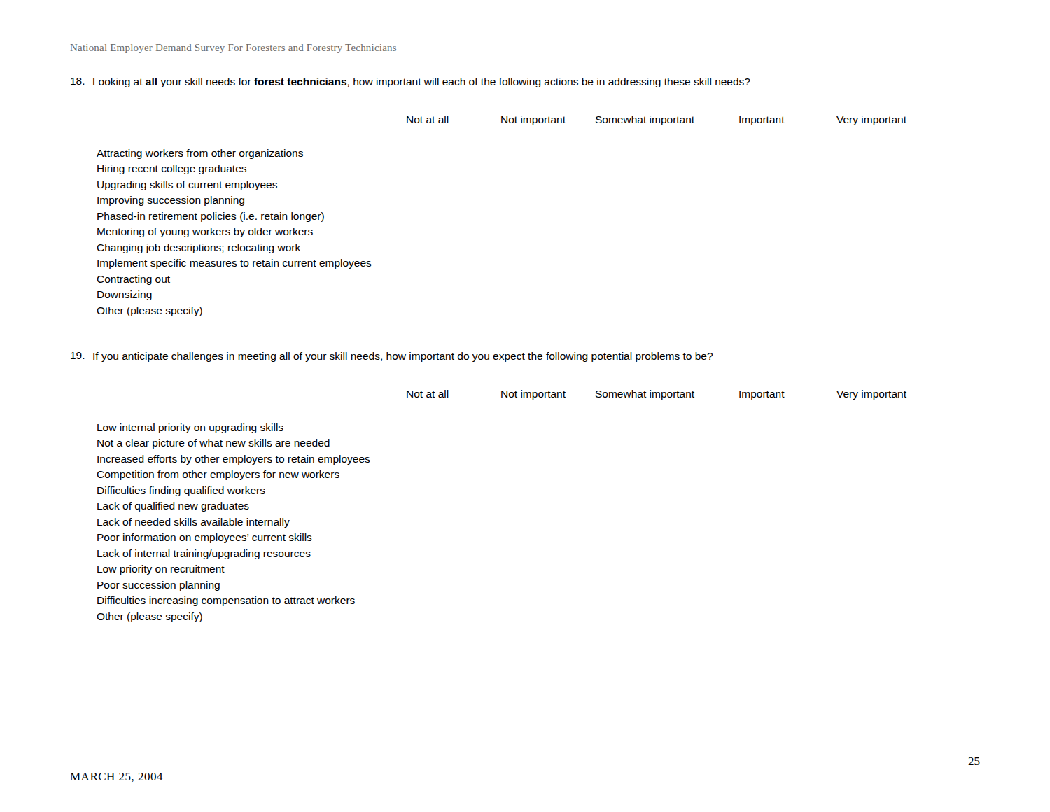National Employer Demand Survey For Foresters and Forestry Technicians
18.
Looking at all your skill needs for forest technicians, how important will each of the following actions be in addressing these skill needs?
Not at all Not important Somewhat important Important Very important
Attracting workers from other organizations
Hiring recent college graduates
Upgrading skills of current employees
Improving succession planning
Phased-in retirement policies (i.e. retain longer)
Mentoring of young workers by older workers
Changing job descriptions; relocating work
Implement specific measures to retain current employees
Contracting out
Downsizing
Other (please specify)
19.
If you anticipate challenges in meeting all of your skill needs, how important do you expect the following potential problems to be?
Not at all Not important Somewhat important Important Very important
Low internal priority on upgrading skills
Not a clear picture of what new skills are needed
Increased efforts by other employers to retain employees
Competition from other employers for new workers
Difficulties finding qualified workers
Lack of qualified new graduates
Lack of needed skills available internally
Poor information on employees’ current skills
Lack of internal training/upgrading resources
Low priority on recruitment
Poor succession planning
Difficulties increasing compensation to attract workers
Other (please specify)
25
MARCH 25, 2004